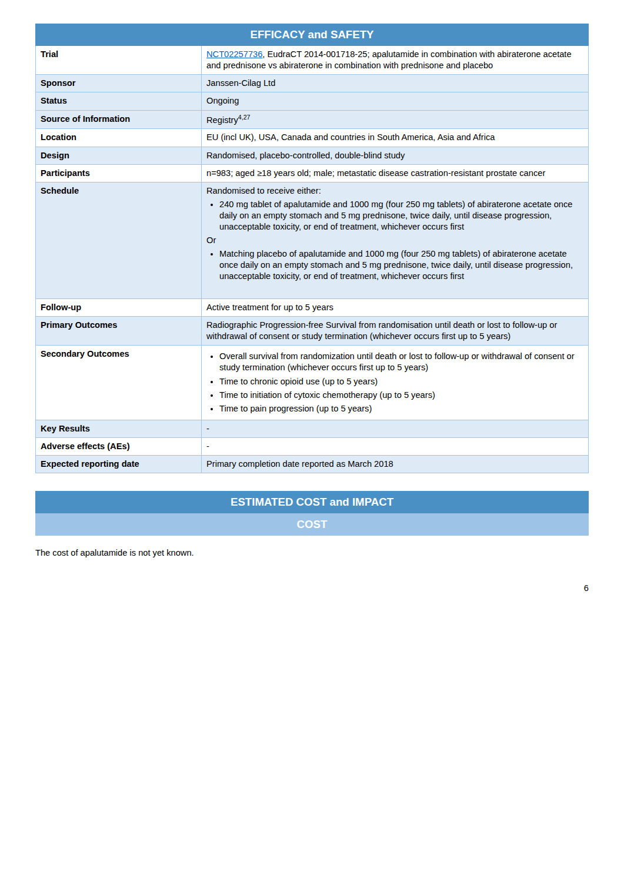| EFFICACY and SAFETY |
| Trial | NCT02257736 , EudraCT 2014-001718-25; apalutamide in combination with abiraterone acetate and prednisone vs abiraterone in combination with prednisone and placebo |
| Sponsor | Janssen-Cilag Ltd |
| Status | Ongoing |
| Source of Information | Registry 4,27 |
| Location | EU (incl UK), USA, Canada and countries in South America, Asia and Africa |
| Design | Randomised, placebo-controlled, double-blind study |
| Participants | n=983; aged ≥18 years old; male; metastatic disease castration-resistant prostate cancer |
| Schedule | Randomised to receive either: 240 mg tablet of apalutamide and 1000 mg (four 250 mg tablets) of abiraterone acetate once daily on an empty stomach and 5 mg prednisone, twice daily, until disease progression, unacceptable toxicity, or end of treatment, whichever occurs first Or Matching placebo of apalutamide and 1000 mg (four 250 mg tablets) of abiraterone acetate once daily on an empty stomach and 5 mg prednisone, twice daily, until disease progression, unacceptable toxicity, or end of treatment, whichever occurs first |
| Follow-up | Active treatment for up to 5 years |
| Primary Outcomes | Radiographic Progression-free Survival from randomisation until death or lost to follow-up or withdrawal of consent or study termination (whichever occurs first up to 5 years) |
| Secondary Outcomes | Overall survival from randomization until death or lost to follow-up or withdrawal of consent or study termination (whichever occurs first up to 5 years) Time to chronic opioid use (up to 5 years) Time to initiation of cytoxic chemotherapy (up to 5 years) Time to pain progression (up to 5 years) |
| Key Results | - |
| Adverse effects (AEs) | - |
| Expected reporting date | Primary completion date reported as March 2018 |
ESTIMATED COST and IMPACT
COST
The cost of apalutamide is not yet known.
6